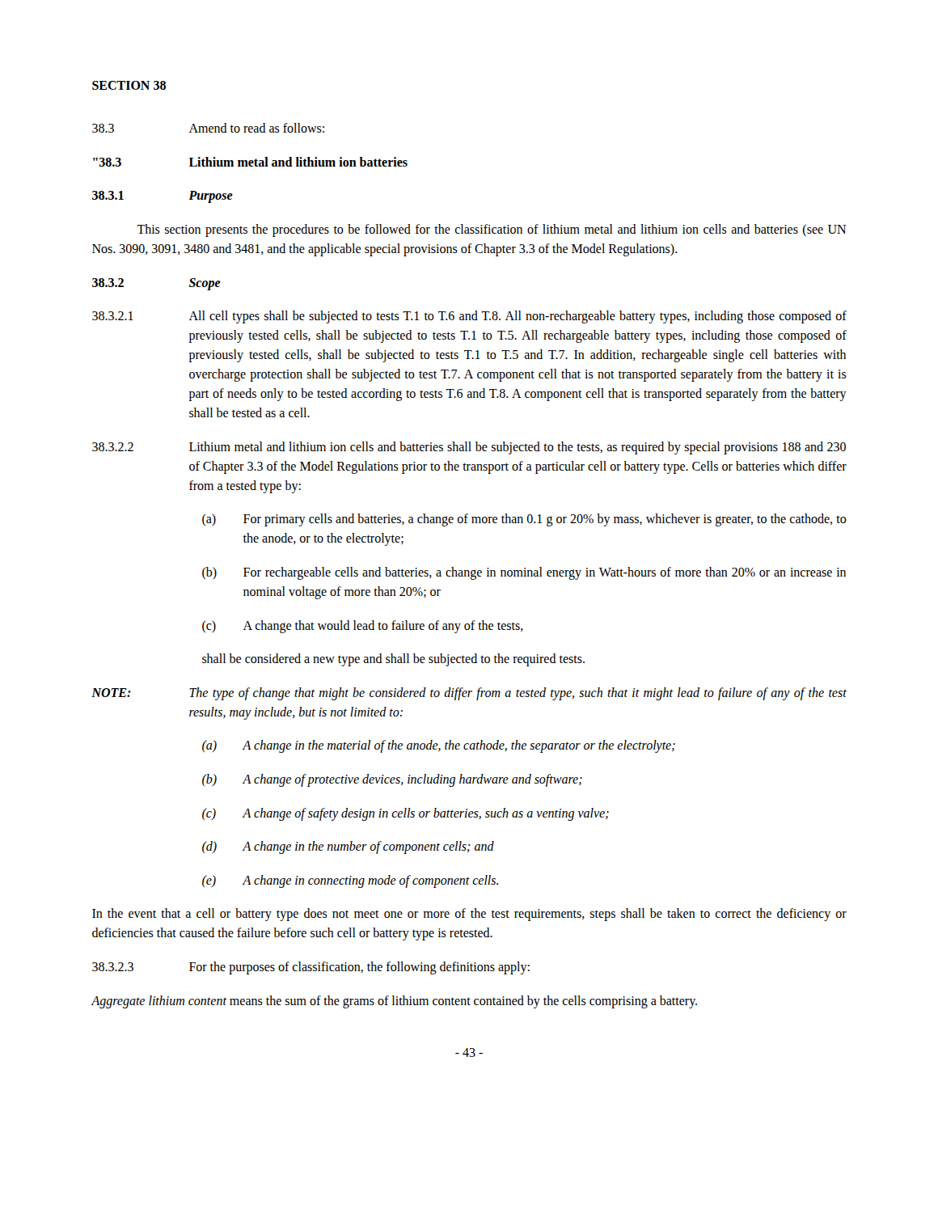SECTION 38
38.3
Amend to read as follows:
"38.3
Lithium metal and lithium ion batteries
38.3.1
Purpose
This section presents the procedures to be followed for the classification of lithium metal and lithium ion cells and batteries (see UN Nos. 3090, 3091, 3480 and 3481, and the applicable special provisions of Chapter 3.3 of the Model Regulations).
38.3.2
Scope
38.3.2.1
All cell types shall be subjected to tests T.1 to T.6 and T.8. All non-rechargeable battery types, including those composed of previously tested cells, shall be subjected to tests T.1 to T.5. All rechargeable battery types, including those composed of previously tested cells, shall be subjected to tests T.1 to T.5 and T.7. In addition, rechargeable single cell batteries with overcharge protection shall be subjected to test T.7. A component cell that is not transported separately from the battery it is part of needs only to be tested according to tests T.6 and T.8. A component cell that is transported separately from the battery shall be tested as a cell.
38.3.2.2
Lithium metal and lithium ion cells and batteries shall be subjected to the tests, as required by special provisions 188 and 230 of Chapter 3.3 of the Model Regulations prior to the transport of a particular cell or battery type. Cells or batteries which differ from a tested type by:
(a)
For primary cells and batteries, a change of more than 0.1 g or 20% by mass, whichever is greater, to the cathode, to the anode, or to the electrolyte;
(b)
For rechargeable cells and batteries, a change in nominal energy in Watt-hours of more than 20% or an increase in nominal voltage of more than 20%; or
(c)
A change that would lead to failure of any of the tests,
shall be considered a new type and shall be subjected to the required tests.
NOTE:
The type of change that might be considered to differ from a tested type, such that it might lead to failure of any of the test results, may include, but is not limited to:
(a)
A change in the material of the anode, the cathode, the separator or the electrolyte;
(b)
A change of protective devices, including hardware and software;
(c)
A change of safety design in cells or batteries, such as a venting valve;
(d)
A change in the number of component cells; and
(e)
A change in connecting mode of component cells.
In the event that a cell or battery type does not meet one or more of the test requirements, steps shall be taken to correct the deficiency or deficiencies that caused the failure before such cell or battery type is retested.
38.3.2.3
For the purposes of classification, the following definitions apply:
Aggregate lithium content means the sum of the grams of lithium content contained by the cells comprising a battery.
- 43 -